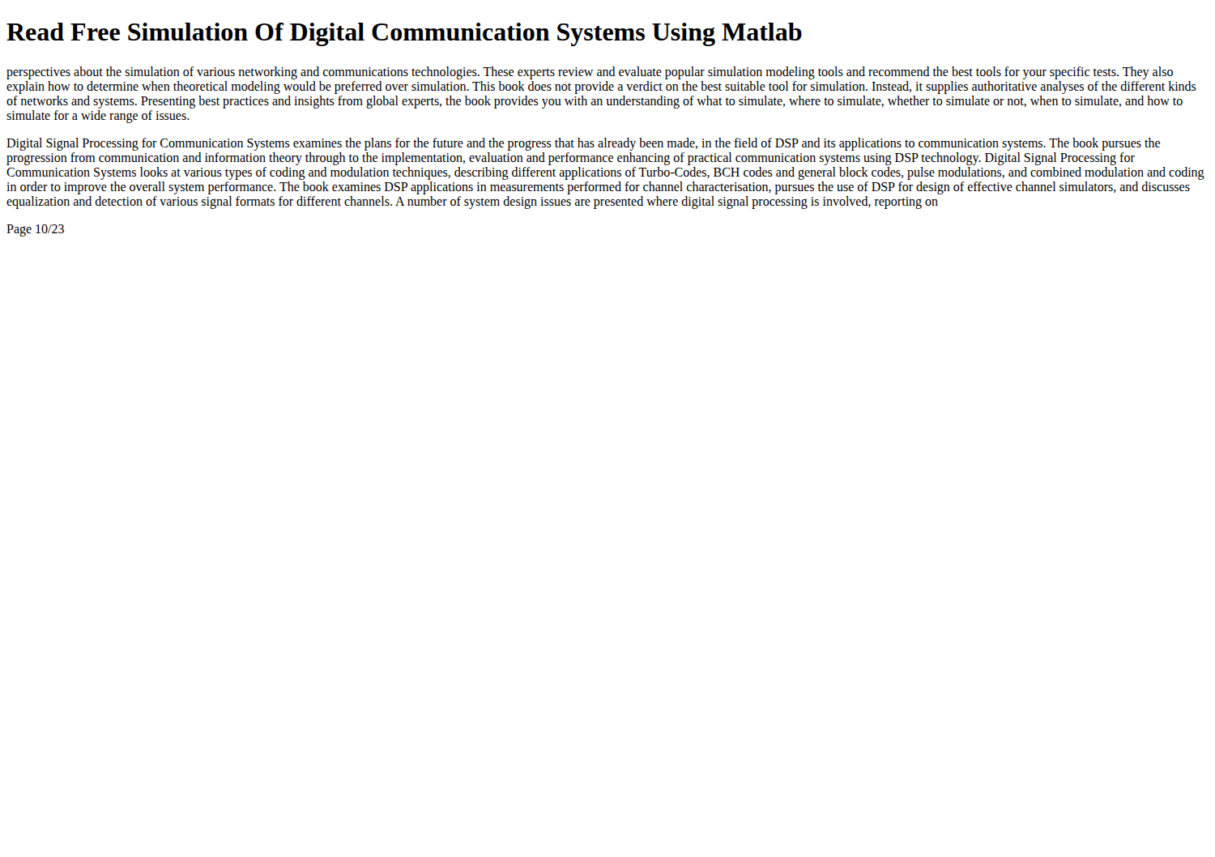Read Free Simulation Of Digital Communication Systems Using Matlab
perspectives about the simulation of various networking and communications technologies. These experts review and evaluate popular simulation modeling tools and recommend the best tools for your specific tests. They also explain how to determine when theoretical modeling would be preferred over simulation. This book does not provide a verdict on the best suitable tool for simulation. Instead, it supplies authoritative analyses of the different kinds of networks and systems. Presenting best practices and insights from global experts, the book provides you with an understanding of what to simulate, where to simulate, whether to simulate or not, when to simulate, and how to simulate for a wide range of issues.
Digital Signal Processing for Communication Systems examines the plans for the future and the progress that has already been made, in the field of DSP and its applications to communication systems. The book pursues the progression from communication and information theory through to the implementation, evaluation and performance enhancing of practical communication systems using DSP technology. Digital Signal Processing for Communication Systems looks at various types of coding and modulation techniques, describing different applications of Turbo-Codes, BCH codes and general block codes, pulse modulations, and combined modulation and coding in order to improve the overall system performance. The book examines DSP applications in measurements performed for channel characterisation, pursues the use of DSP for design of effective channel simulators, and discusses equalization and detection of various signal formats for different channels. A number of system design issues are presented where digital signal processing is involved, reporting on
Page 10/23